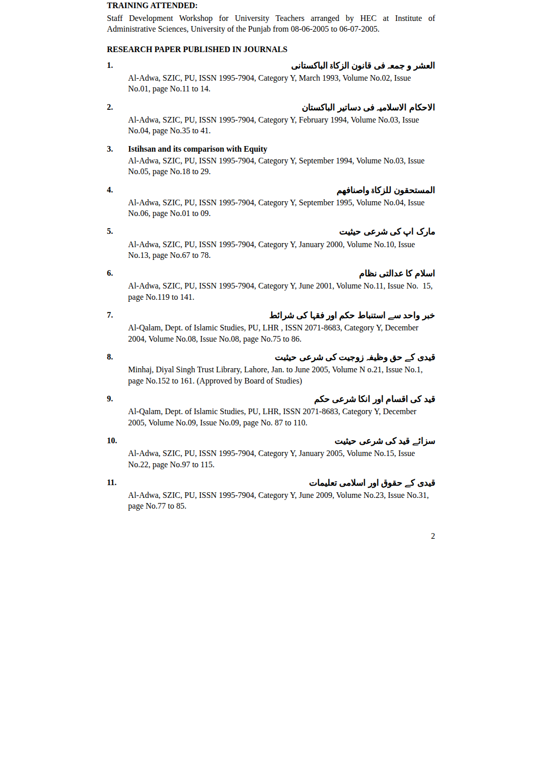Training Attended:
Staff Development Workshop for University Teachers arranged by HEC at Institute of Administrative Sciences, University of the Punjab from 08-06-2005 to 06-07-2005.
Research Paper Published in Journals
العشر و جمعہ فی قانون الزکاۃ الباکستانی Al-Adwa, SZIC, PU, ISSN 1995-7904, Category Y, March 1993, Volume No.02, Issue No.01, page No.11 to 14.
الاحکام الاسلامیہ فی دساتیر الباکستان Al-Adwa, SZIC, PU, ISSN 1995-7904, Category Y, February 1994, Volume No.03, Issue No.04, page No.35 to 41.
Istihsan and its comparison with Equity Al-Adwa, SZIC, PU, ISSN 1995-7904, Category Y, September 1994, Volume No.03, Issue No.05, page No.18 to 29.
المستحقون للزکاۃ واصنافھم Al-Adwa, SZIC, PU, ISSN 1995-7904, Category Y, September 1995, Volume No.04, Issue No.06, page No.01 to 09.
مارک اپ کی شرعی حیثیت Al-Adwa, SZIC, PU, ISSN 1995-7904, Category Y, January 2000, Volume No.10, Issue No.13, page No.67 to 78.
اسلام کا عدالتی نظام Al-Adwa, SZIC, PU, ISSN 1995-7904, Category Y, June 2001, Volume No.11, Issue No. 15, page No.119 to 141.
خبر واحد سے استنباط حکم اور فقہا کی شرائط Al-Qalam, Dept. of Islamic Studies, PU, LHR , ISSN 2071-8683, Category Y, December 2004, Volume No.08, Issue No.08, page No.75 to 86.
قیدی کے حق وظیفہ زوجیت کی شرعی حیثیت Minhaj, Diyal Singh Trust Library, Lahore, Jan. to June 2005, Volume N o.21, Issue No.1, page No.152 to 161. (Approved by Board of Studies)
قید کی اقسام اور انکا شرعی حکم Al-Qalam, Dept. of Islamic Studies, PU, LHR, ISSN 2071-8683, Category Y, December 2005, Volume No.09, Issue No.09, page No. 87 to 110.
سزائے قید کی شرعی حیثیت Al-Adwa, SZIC, PU, ISSN 1995-7904, Category Y, January 2005, Volume No.15, Issue No.22, page No.97 to 115.
قیدی کے حقوق اور اسلامی تعلیمات Al-Adwa, SZIC, PU, ISSN 1995-7904, Category Y, June 2009, Volume No.23, Issue No.31, page No.77 to 85.
2